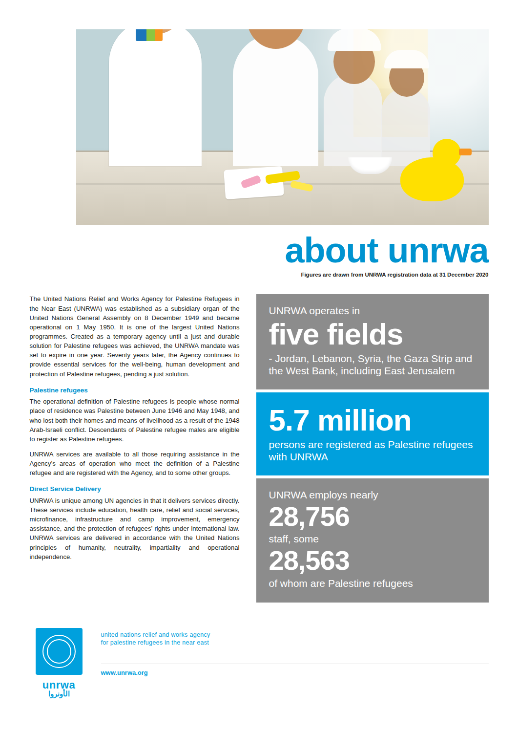about unrwa
Figures are drawn from UNRWA registration data at 31 December 2020
The United Nations Relief and Works Agency for Palestine Refugees in the Near East (UNRWA) was established as a subsidiary organ of the United Nations General Assembly on 8 December 1949 and became operational on 1 May 1950. It is one of the largest United Nations programmes. Created as a temporary agency until a just and durable solution for Palestine refugees was achieved, the UNRWA mandate was set to expire in one year. Seventy years later, the Agency continues to provide essential services for the well-being, human development and protection of Palestine refugees, pending a just solution.
Palestine refugees
The operational definition of Palestine refugees is people whose normal place of residence was Palestine between June 1946 and May 1948, and who lost both their homes and means of livelihood as a result of the 1948 Arab-Israeli conflict. Descendants of Palestine refugee males are eligible to register as Palestine refugees.
UNRWA services are available to all those requiring assistance in the Agency’s areas of operation who meet the definition of a Palestine refugee and are registered with the Agency, and to some other groups.
Direct Service Delivery
UNRWA is unique among UN agencies in that it delivers services directly. These services include education, health care, relief and social services, microfinance, infrastructure and camp improvement, emergency assistance, and the protection of refugees’ rights under international law. UNRWA services are delivered in accordance with the United Nations principles of humanity, neutrality, impartiality and operational independence.
UNRWA operates in
five fields
- Jordan, Lebanon, Syria, the Gaza Strip and the West Bank, including East Jerusalem
5.7 million
persons are registered as Palestine refugees with UNRWA
UNRWA employs nearly
28,756
staff, some
28,563
of whom are Palestine refugees
unrwaالأونروا
united nations relief and works agency
for palestine refugees in the near east
www.unrwa.org